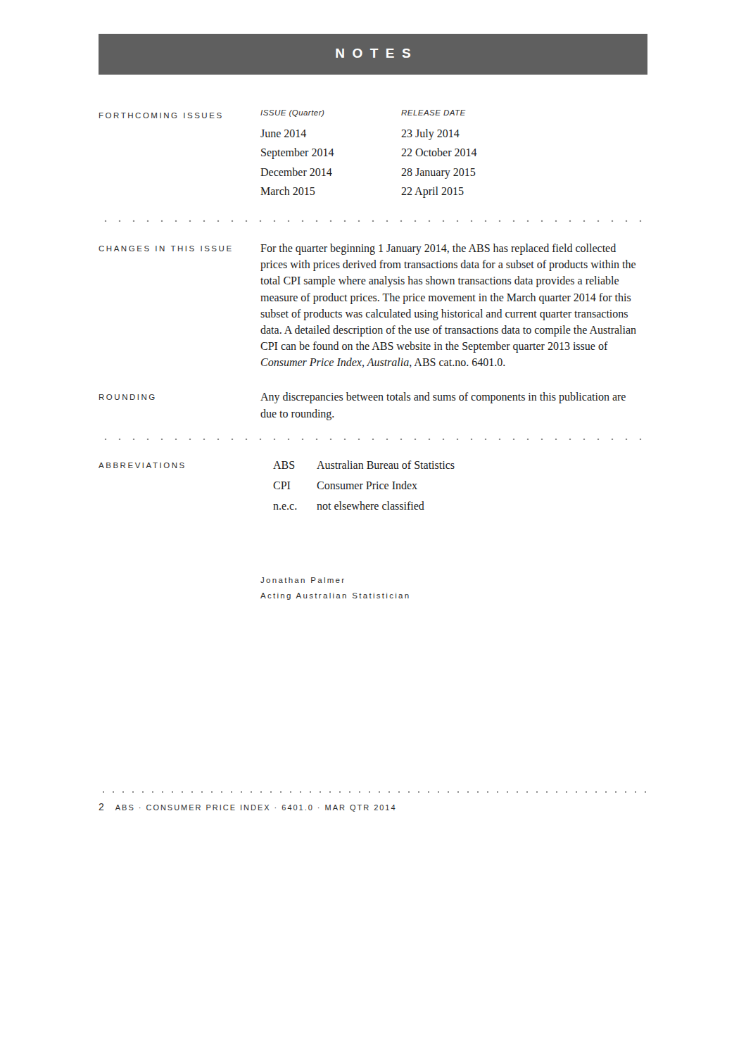NOTES
Forthcoming issues
| ISSUE (Quarter) | RELEASE DATE |
| --- | --- |
| June 2014 | 23 July 2014 |
| September 2014 | 22 October 2014 |
| December 2014 | 28 January 2015 |
| March 2015 | 22 April 2015 |
Changes in this issue
For the quarter beginning 1 January 2014, the ABS has replaced field collected prices with prices derived from transactions data for a subset of products within the total CPI sample where analysis has shown transactions data provides a reliable measure of product prices. The price movement in the March quarter 2014 for this subset of products was calculated using historical and current quarter transactions data. A detailed description of the use of transactions data to compile the Australian CPI can be found on the ABS website in the September quarter 2013 issue of Consumer Price Index, Australia, ABS cat.no. 6401.0.
Rounding
Any discrepancies between totals and sums of components in this publication are due to rounding.
Abbreviations
ABS
Australian Bureau of Statistics
CPI
Consumer Price Index
n.e.c.
not elsewhere classified
Jonathan Palmer
Acting Australian Statistician
2 ABS · CONSUMER PRICE INDEX · 6401.0 · MAR QTR 2014